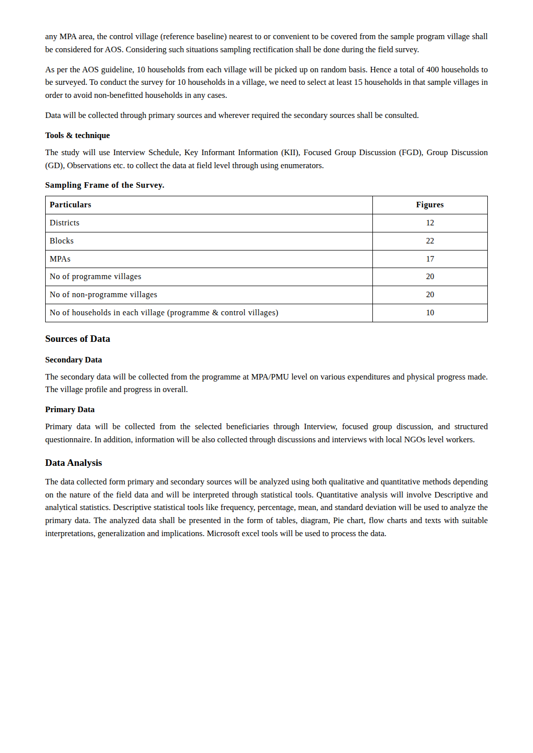any MPA area, the control village (reference baseline) nearest to or convenient to be covered from the sample program village shall be considered for AOS. Considering such situations sampling rectification shall be done during the field survey.
As per the AOS guideline, 10 households from each village will be picked up on random basis. Hence a total of 400 households to be surveyed. To conduct the survey for 10 households in a village, we need to select at least 15 households in that sample villages in order to avoid non-benefitted households in any cases.
Data will be collected through primary sources and wherever required the secondary sources shall be consulted.
Tools & technique
The study will use Interview Schedule, Key Informant Information (KII), Focused Group Discussion (FGD), Group Discussion (GD), Observations etc. to collect the data at field level through using enumerators.
Sampling Frame of the Survey.
| Particulars | Figures |
| --- | --- |
| Districts | 12 |
| Blocks | 22 |
| MPAs | 17 |
| No of programme villages | 20 |
| No of non-programme villages | 20 |
| No of households in each village (programme & control villages) | 10 |
Sources of Data
Secondary Data
The secondary data will be collected from the programme at MPA/PMU level on various expenditures and physical progress made. The village profile and progress in overall.
Primary Data
Primary data will be collected from the selected beneficiaries through Interview, focused group discussion, and structured questionnaire. In addition, information will be also collected through discussions and interviews with local NGOs level workers.
Data Analysis
The data collected form primary and secondary sources will be analyzed using both qualitative and quantitative methods depending on the nature of the field data and will be interpreted through statistical tools. Quantitative analysis will involve Descriptive and analytical statistics. Descriptive statistical tools like frequency, percentage, mean, and standard deviation will be used to analyze the primary data. The analyzed data shall be presented in the form of tables, diagram, Pie chart, flow charts and texts with suitable interpretations, generalization and implications. Microsoft excel tools will be used to process the data.